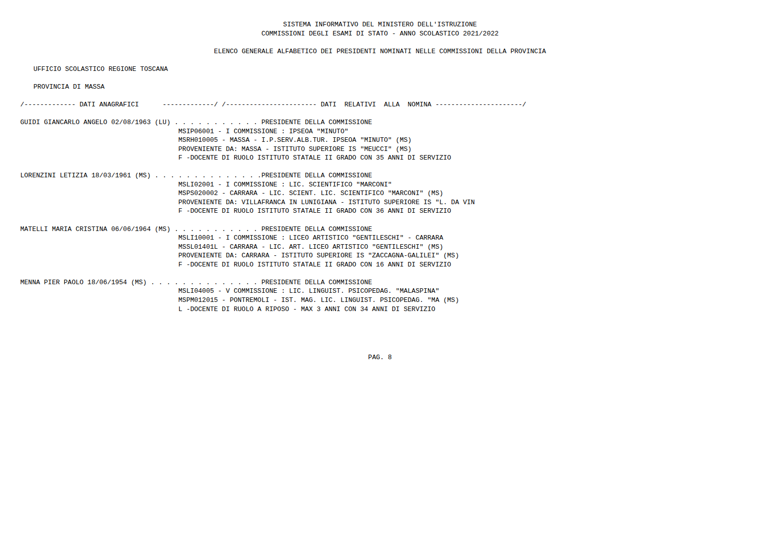SISTEMA INFORMATIVO DEL MINISTERO DELL'ISTRUZIONE
COMMISSIONI DEGLI ESAMI DI STATO - ANNO SCOLASTICO 2021/2022
ELENCO GENERALE ALFABETICO DEI PRESIDENTI NOMINATI NELLE COMMISSIONI DELLA PROVINCIA
UFFICIO SCOLASTICO REGIONE TOSCANA
PROVINCIA DI MASSA
/------------- DATI ANAGRAFICI -------------/ /----------------------- DATI RELATIVI ALLA NOMINA ----------------------/
GUIDI GIANCARLO ANGELO 02/08/1963 (LU) . . . . . . . . . . . PRESIDENTE DELLA COMMISSIONE
MSIP06001 - I COMMISSIONE : IPSEOA "MINUTO"
MSRH010005 - MASSA - I.P.SERV.ALB.TUR. IPSEOA "MINUTO" (MS)
PROVENIENTE DA: MASSA - ISTITUTO SUPERIORE IS "MEUCCI" (MS)
F -DOCENTE DI RUOLO ISTITUTO STATALE II GRADO CON 35 ANNI DI SERVIZIO
LORENZINI LETIZIA 18/03/1961 (MS) . . . . . . . . . . . . . .PRESIDENTE DELLA COMMISSIONE
MSLI02001 - I COMMISSIONE : LIC. SCIENTIFICO "MARCONI"
MSPS020002 - CARRARA - LIC. SCIENT. LIC. SCIENTIFICO "MARCONI" (MS)
PROVENIENTE DA: VILLAFRANCA IN LUNIGIANA - ISTITUTO SUPERIORE IS "L. DA VIN
F -DOCENTE DI RUOLO ISTITUTO STATALE II GRADO CON 36 ANNI DI SERVIZIO
MATELLI MARIA CRISTINA 06/06/1964 (MS) . . . . . . . . . . . PRESIDENTE DELLA COMMISSIONE
MSLI10001 - I COMMISSIONE : LICEO ARTISTICO "GENTILESCHI" - CARRARA
MSSL01401L - CARRARA - LIC. ART. LICEO ARTISTICO "GENTILESCHI" (MS)
PROVENIENTE DA: CARRARA - ISTITUTO SUPERIORE IS "ZACCAGNA-GALILEI" (MS)
F -DOCENTE DI RUOLO ISTITUTO STATALE II GRADO CON 16 ANNI DI SERVIZIO
MENNA PIER PAOLO 18/06/1954 (MS) . . . . . . . . . . . . . . PRESIDENTE DELLA COMMISSIONE
MSLI04005 - V COMMISSIONE : LIC. LINGUIST. PSICOPEDAG. "MALASPINA"
MSPM012015 - PONTREMOLI - IST. MAG. LIC. LINGUIST. PSICOPEDAG. "MA (MS)
L -DOCENTE DI RUOLO A RIPOSO - MAX 3 ANNI CON 34 ANNI DI SERVIZIO
PAG. 8